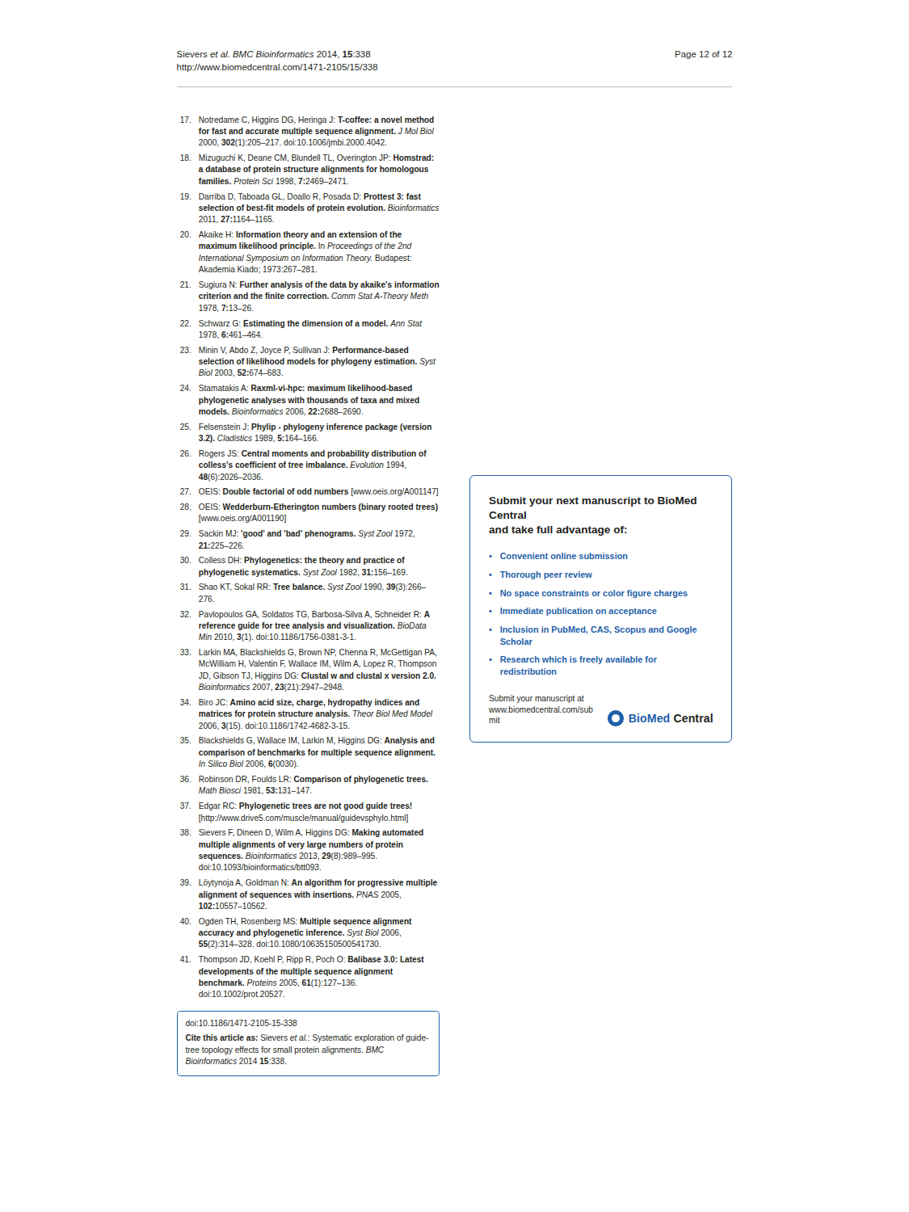Sievers et al. BMC Bioinformatics 2014, 15:338
http://www.biomedcentral.com/1471-2105/15/338
Page 12 of 12
17. Notredame C, Higgins DG, Heringa J: T-coffee: a novel method for fast and accurate multiple sequence alignment. J Mol Biol 2000, 302(1):205–217. doi:10.1006/jmbi.2000.4042.
18. Mizuguchi K, Deane CM, Blundell TL, Overington JP: Homstrad: a database of protein structure alignments for homologous families. Protein Sci 1998, 7: 2469–2471.
19. Darriba D, Taboada GL, Doallo R, Posada D: Prottest 3: fast selection of best-fit models of protein evolution. Bioinformatics 2011, 27: 1164–1165.
20. Akaike H: Information theory and an extension of the maximum likelihood principle. In Proceedings of the 2nd International Symposium on Information Theory. Budapest: Akademia Kiado; 1973:267–281.
21. Sugiura N: Further analysis of the data by akaike's information criterion and the finite correction. Comm Stat A-Theory Meth 1978, 7: 13–26.
22. Schwarz G: Estimating the dimension of a model. Ann Stat 1978, 6: 461–464.
23. Minin V, Abdo Z, Joyce P, Sullivan J: Performance-based selection of likelihood models for phylogeny estimation. Syst Biol 2003, 52: 674–683.
24. Stamatakis A: Raxml-vi-hpc: maximum likelihood-based phylogenetic analyses with thousands of taxa and mixed models. Bioinformatics 2006, 22: 2688–2690.
25. Felsenstein J: Phylip - phylogeny inference package (version 3.2). Cladistics 1989, 5: 164–166.
26. Rogers JS: Central moments and probability distribution of colless's coefficient of tree imbalance. Evolution 1994, 48(6):2026–2036.
27. OEIS: Double factorial of odd numbers [www.oeis.org/A001147]
28. OEIS: Wedderburn-Etherington numbers (binary rooted trees) [www.oeis.org/A001190]
29. Sackin MJ: 'good' and 'bad' phenograms. Syst Zool 1972, 21: 225–226.
30. Colless DH: Phylogenetics: the theory and practice of phylogenetic systematics. Syst Zool 1982, 31: 156–169.
31. Shao KT, Sokal RR: Tree balance. Syst Zool 1990, 39(3):266–276.
32. Pavlopoulos GA, Soldatos TG, Barbosa-Silva A, Schneider R: A reference guide for tree analysis and visualization. BioData Min 2010, 3(1). doi:10.1186/1756-0381-3-1.
33. Larkin MA, Blackshields G, Brown NP, Chenna R, McGettigan PA, McWilliam H, Valentin F, Wallace IM, Wilm A, Lopez R, Thompson JD, Gibson TJ, Higgins DG: Clustal w and clustal x version 2.0. Bioinformatics 2007, 23(21):2947–2948.
34. Biro JC: Amino acid size, charge, hydropathy indices and matrices for protein structure analysis. Theor Biol Med Model 2006, 3(15). doi:10.1186/1742-4682-3-15.
35. Blackshields G, Wallace IM, Larkin M, Higgins DG: Analysis and comparison of benchmarks for multiple sequence alignment. In Silico Biol 2006, 6(0030).
36. Robinson DR, Foulds LR: Comparison of phylogenetic trees. Math Biosci 1981, 53: 131–147.
37. Edgar RC: Phylogenetic trees are not good guide trees! [http://www.drive5.com/muscle/manual/guidevsphylo.html]
38. Sievers F, Dineen D, Wilm A, Higgins DG: Making automated multiple alignments of very large numbers of protein sequences. Bioinformatics 2013, 29(8):989–995. doi:10.1093/bioinformatics/btt093.
39. Löytynoja A, Goldman N: An algorithm for progressive multiple alignment of sequences with insertions. PNAS 2005, 102: 10557–10562.
40. Ogden TH, Rosenberg MS: Multiple sequence alignment accuracy and phylogenetic inference. Syst Biol 2006, 55(2):314–328. doi:10.1080/10635150500541730.
41. Thompson JD, Koehl P, Ripp R, Poch O: Balibase 3.0: Latest developments of the multiple sequence alignment benchmark. Proteins 2005, 61(1):127–136. doi:10.1002/prot.20527.
doi:10.1186/1471-2105-15-338
Cite this article as: Sievers et al.: Systematic exploration of guide-tree topology effects for small protein alignments. BMC Bioinformatics 2014 15:338.
Submit your next manuscript to BioMed Central
and take full advantage of:
Convenient online submission
Thorough peer review
No space constraints or color figure charges
Immediate publication on acceptance
Inclusion in PubMed, CAS, Scopus and Google Scholar
Research which is freely available for redistribution
Submit your manuscript at
www.biomedcentral.com/submit
BioMed Central